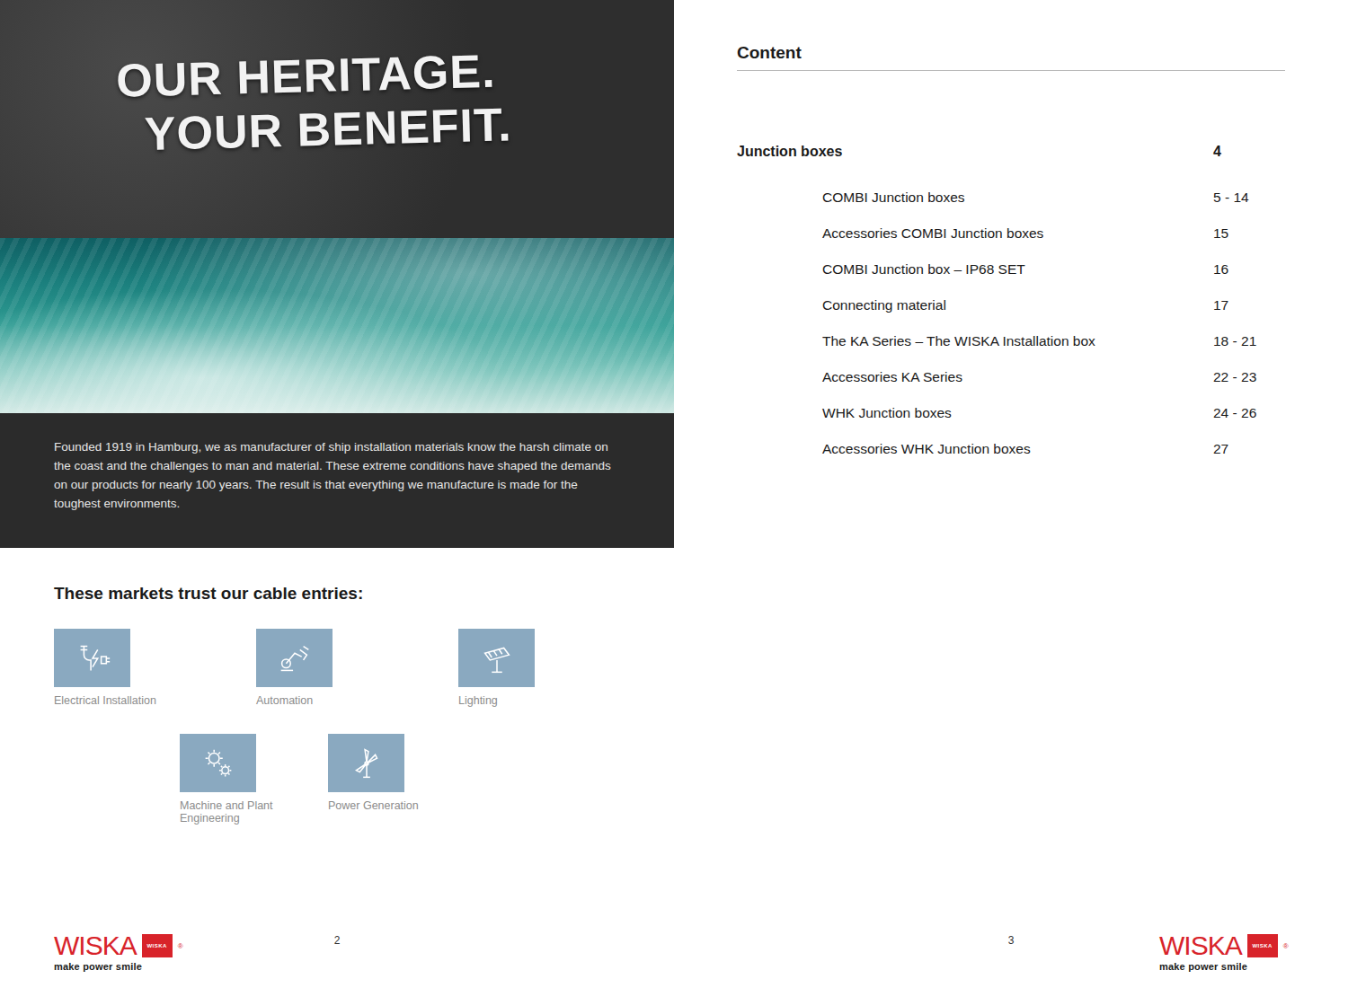OUR HERITAGE. YOUR BENEFIT.
Founded 1919 in Hamburg, we as manufacturer of ship installation materials know the harsh climate on the coast and the challenges to man and material. These extreme conditions have shaped the demands on our products for nearly 100 years. The result is that everything we manufacture is made for the toughest environments.
These markets trust our cable entries:
Electrical Installation
Automation
Lighting
Machine and Plant Engineering
Power Generation
2
WISKA ®
make power smile
Content
| Junction boxes | 4 |
| COMBI Junction boxes | 5 - 14 |
| Accessories COMBI Junction boxes | 15 |
| COMBI Junction box – IP68 SET | 16 |
| Connecting material | 17 |
| The KA Series – The WISKA Installation box | 18 - 21 |
| Accessories KA Series | 22 - 23 |
| WHK Junction boxes | 24 - 26 |
| Accessories WHK Junction boxes | 27 |
3
WISKA ®
make power smile